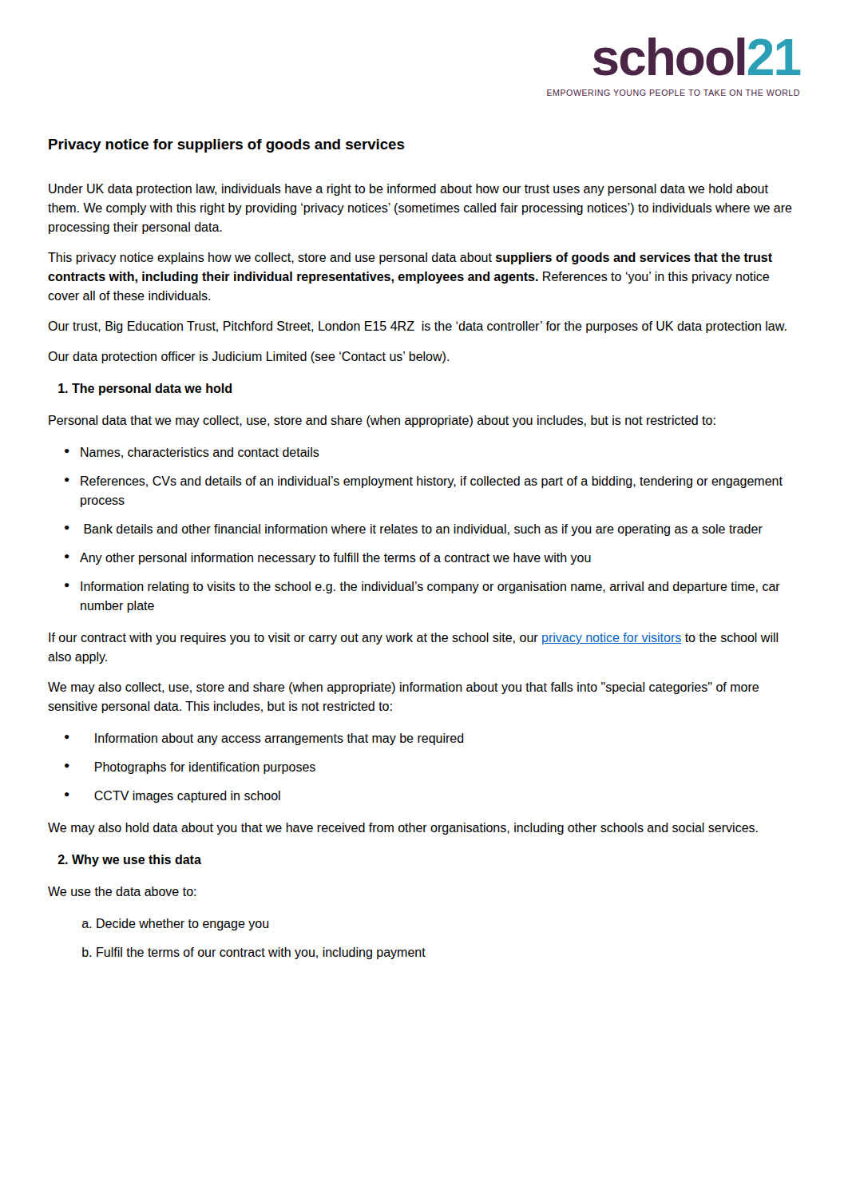school 21
EMPOWERING YOUNG PEOPLE TO TAKE ON THE WORLD
Privacy notice for suppliers of goods and services
Under UK data protection law, individuals have a right to be informed about how our trust uses any personal data we hold about them. We comply with this right by providing ‘privacy notices’ (sometimes called fair processing notices’) to individuals where we are processing their personal data.
This privacy notice explains how we collect, store and use personal data about suppliers of goods and services that the trust contracts with, including their individual representatives, employees and agents. References to ‘you’ in this privacy notice cover all of these individuals.
Our trust, Big Education Trust, Pitchford Street, London E15 4RZ is the ‘data controller’ for the purposes of UK data protection law.
Our data protection officer is Judicium Limited (see ‘Contact us’ below).
The personal data we hold
Personal data that we may collect, use, store and share (when appropriate) about you includes, but is not restricted to:
Names, characteristics and contact details
References, CVs and details of an individual’s employment history, if collected as part of a bidding, tendering or engagement process
Bank details and other financial information where it relates to an individual, such as if you are operating as a sole trader
Any other personal information necessary to fulfill the terms of a contract we have with you
Information relating to visits to the school e.g. the individual’s company or organisation name, arrival and departure time, car number plate
If our contract with you requires you to visit or carry out any work at the school site, our privacy notice for visitors to the school will also apply.
We may also collect, use, store and share (when appropriate) information about you that falls into "special categories" of more sensitive personal data. This includes, but is not restricted to:
Information about any access arrangements that may be required
Photographs for identification purposes
CCTV images captured in school
We may also hold data about you that we have received from other organisations, including other schools and social services.
Why we use this data
We use the data above to:
Decide whether to engage you
Fulfil the terms of our contract with you, including payment